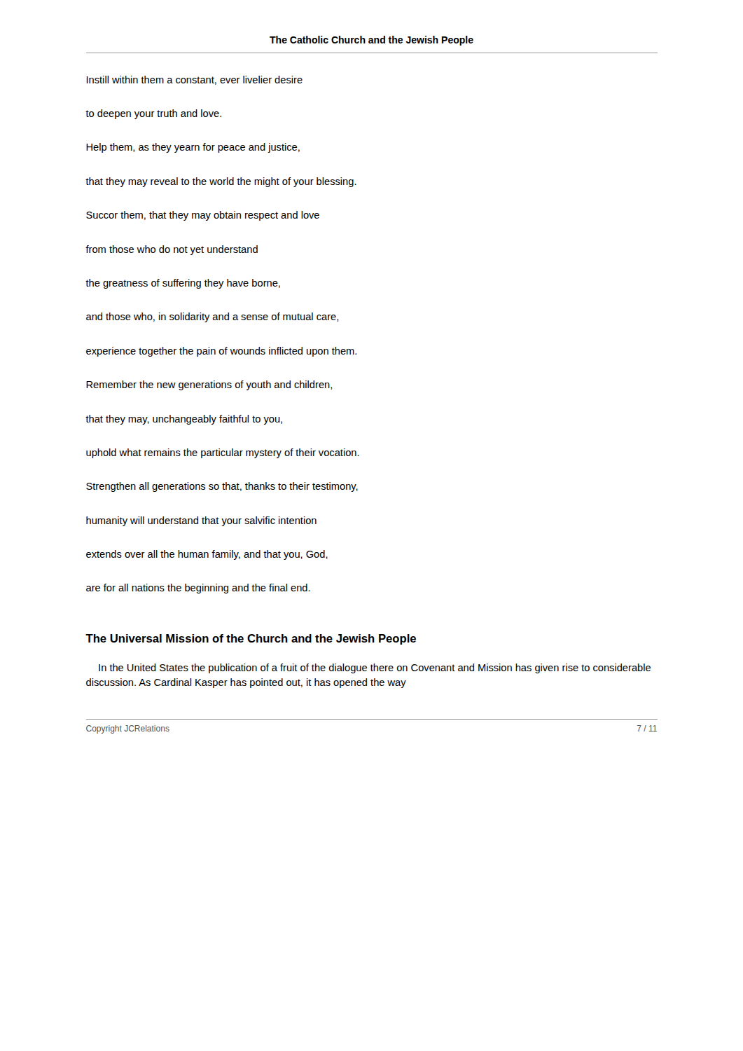The Catholic Church and the Jewish People
Instill within them a constant, ever livelier desire
to deepen your truth and love.
Help them, as they yearn for peace and justice,
that they may reveal to the world the might of your blessing.
Succor them, that they may obtain respect and love
from those who do not yet understand
the greatness of suffering they have borne,
and those who, in solidarity and a sense of mutual care,
experience together the pain of wounds inflicted upon them.
Remember the new generations of youth and children,
that they may, unchangeably faithful to you,
uphold what remains the particular mystery of their vocation.
Strengthen all generations so that, thanks to their testimony,
humanity will understand that your salvific intention
extends over all the human family, and that you, God,
are for all nations the beginning and the final end.
The Universal Mission of the Church and the Jewish People
In the United States the publication of a fruit of the dialogue there on Covenant and Mission has given rise to considerable discussion. As Cardinal Kasper has pointed out, it has opened the way
Copyright JCRelations 7 / 11